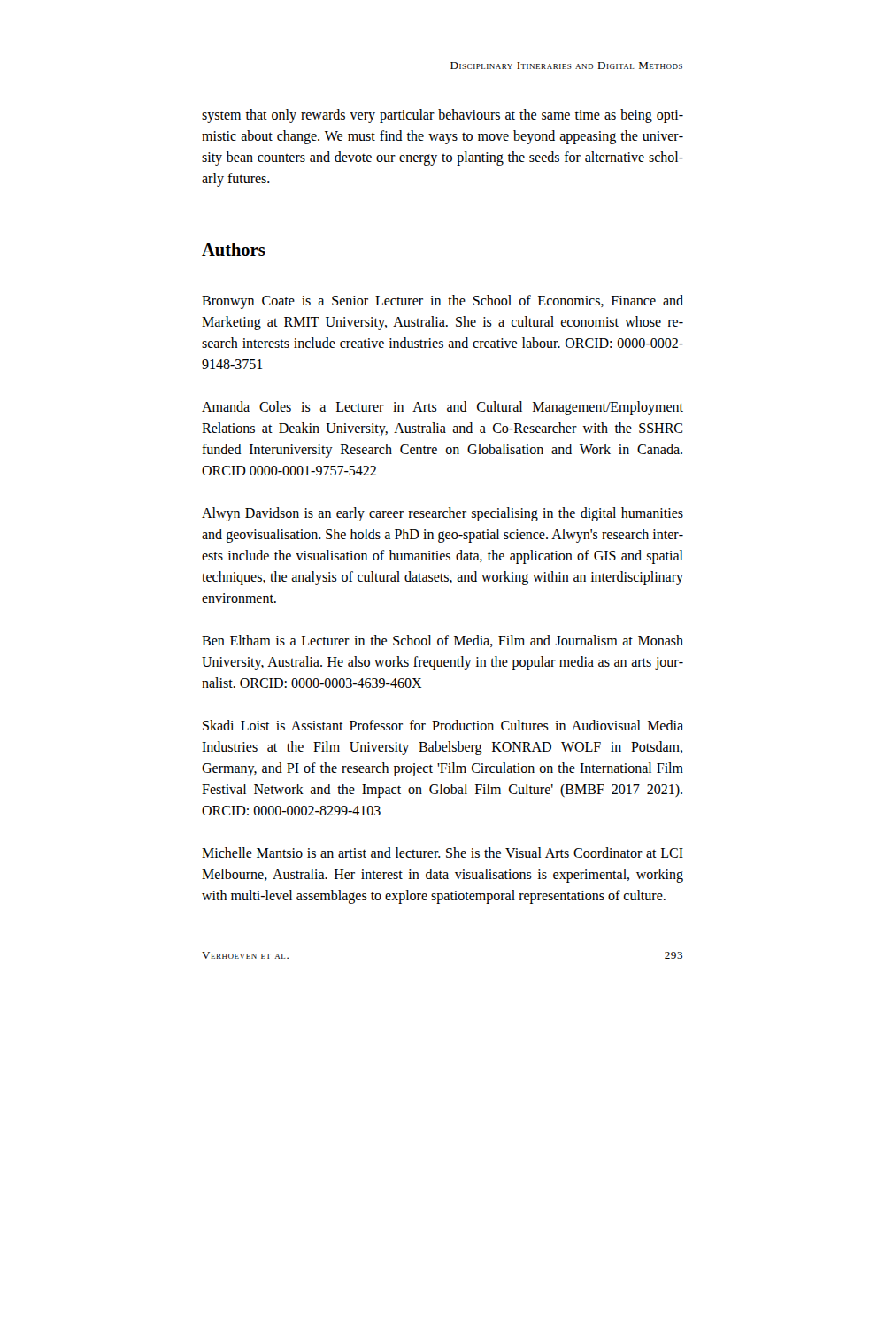Disciplinary Itineraries and Digital Methods
system that only rewards very particular behaviours at the same time as being optimistic about change. We must find the ways to move beyond appeasing the university bean counters and devote our energy to planting the seeds for alternative scholarly futures.
Authors
Bronwyn Coate is a Senior Lecturer in the School of Economics, Finance and Marketing at RMIT University, Australia. She is a cultural economist whose research interests include creative industries and creative labour. ORCID: 0000-0002-9148-3751
Amanda Coles is a Lecturer in Arts and Cultural Management/Employment Relations at Deakin University, Australia and a Co-Researcher with the SSHRC funded Interuniversity Research Centre on Globalisation and Work in Canada. ORCID 0000-0001-9757-5422
Alwyn Davidson is an early career researcher specialising in the digital humanities and geovisualisation. She holds a PhD in geo-spatial science. Alwyn's research interests include the visualisation of humanities data, the application of GIS and spatial techniques, the analysis of cultural datasets, and working within an interdisciplinary environment.
Ben Eltham is a Lecturer in the School of Media, Film and Journalism at Monash University, Australia. He also works frequently in the popular media as an arts journalist. ORCID: 0000-0003-4639-460X
Skadi Loist is Assistant Professor for Production Cultures in Audiovisual Media Industries at the Film University Babelsberg KONRAD WOLF in Potsdam, Germany, and PI of the research project 'Film Circulation on the International Film Festival Network and the Impact on Global Film Culture' (BMBF 2017–2021). ORCID: 0000-0002-8299-4103
Michelle Mantsio is an artist and lecturer. She is the Visual Arts Coordinator at LCI Melbourne, Australia. Her interest in data visualisations is experimental, working with multi-level assemblages to explore spatiotemporal representations of culture.
Verhoeven et al. 293